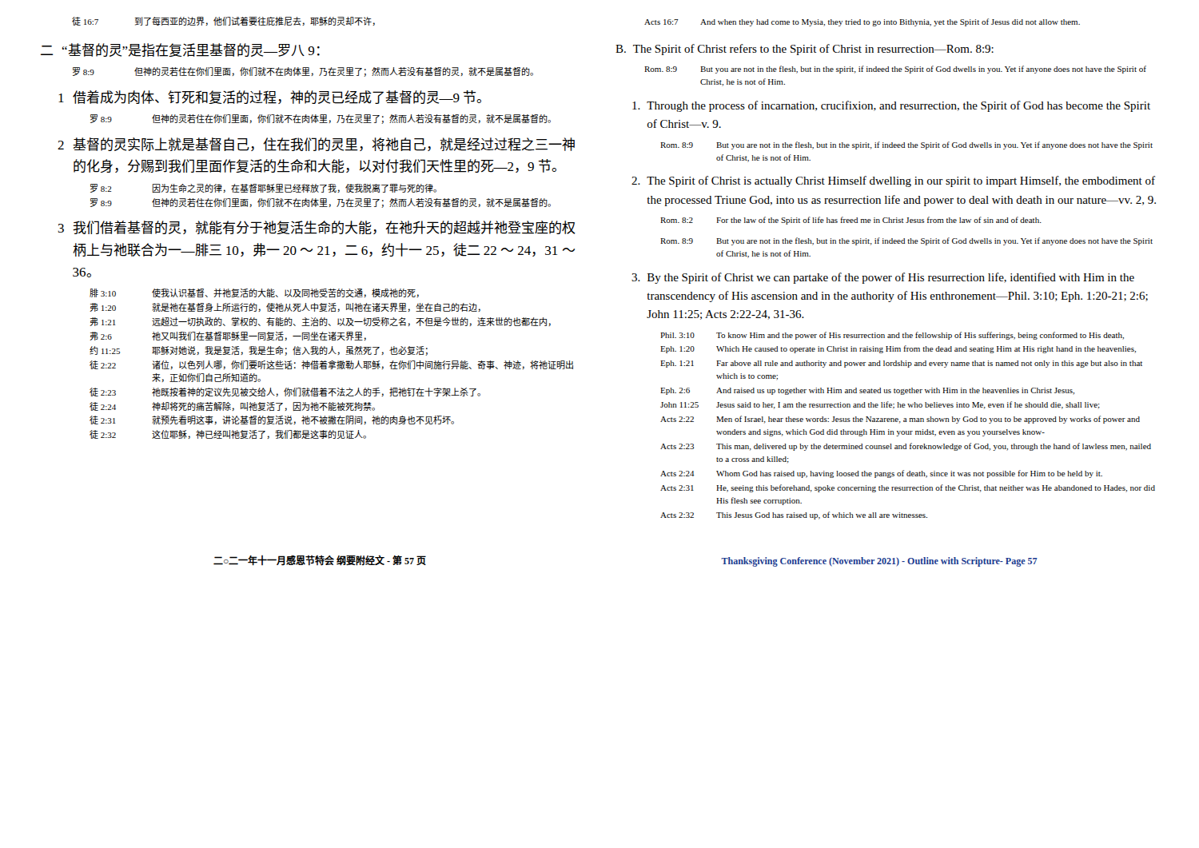徒 16:7 到了每西亚的边界，他们试着要往庇推尼去，耶稣的灵却不许，
二 “基督的灵”是指在复活里基督的灵—罗八 9：
罗 8:9 但神的灵若住在你们里面，你们就不在肉体里，乃在灵里了；然而人若没有基督的灵，就不是属基督的。
1 借着成为肉体、钉死和复活的过程，神的灵已经成了基督的灵—9 节。
罗 8:9 但神的灵若住在你们里面，你们就不在肉体里，乃在灵里了；然而人若没有基督的灵，就不是属基督的。
2 基督的灵实际上就是基督自己，住在我们的灵里，将祂自己，就是经过过程之三一神的化身，分赐到我们里面作复活的生命和大能，以对付我们天性里的死—2，9 节。
罗 8:2 因为生命之灵的律，在基督耶稣里已经释放了我，使我脱离了罪与死的律。
罗 8:9 但神的灵若住在你们里面，你们就不在肉体里，乃在灵里了；然而人若没有基督的灵，就不是属基督的。
3 我们借着基督的灵，就能有分于祂复活生命的大能，在祂升天的超越并祂登宝座的权柄上与祂联合为一—腓三 10，弗一 20 ～ 21，二 6，约十一 25，徒二 22 ～ 24，31 ～ 36。
腓 3:10 使我认识基督、并祂复活的大能、以及同祂受苦的交通，模成祂的死，
弗 1:20 就是祂在基督身上所运行的，使祂从死人中复活，叫祂在诸天界里，坐在自己的右边，
弗 1:21 远超过一切执政的、掌权的、有能的、主治的、以及一切受称之名，不但是今世的，连来世的也都在内，
弗 2:6 祂又叫我们在基督耶稣里一同复活，一同坐在诸天界里，
约 11:25 耶稣对她说，我是复活，我是生命；信入我的人，虽然死了，也必复活；
徒 2:22 诸位，以色列人哪，你们要听这些话：神借着拿撒勒人耶稣，在你们中间施行异能、奇事、神迹，将祂证明出来，正如你们自己所知道的。
徒 2:23 祂既按着神的定议先见被交给人，你们就借着不法之人的手，把祂钉在十字架上杀了。
徒 2:24 神却将死的痛苦解除，叫祂复活了，因为祂不能被死拘禁。
徒 2:31 就预先看明这事，讲论基督的复活说，祂不被撇在阴间，祂的肉身也不见朽坏。
徒 2:32 这位耶稣，神已经叫祂复活了，我们都是这事的见证人。
Acts 16:7 And when they had come to Mysia, they tried to go into Bithynia, yet the Spirit of Jesus did not allow them.
B. The Spirit of Christ refers to the Spirit of Christ in resurrection—Rom. 8:9:
Rom. 8:9 But you are not in the flesh, but in the spirit, if indeed the Spirit of God dwells in you. Yet if anyone does not have the Spirit of Christ, he is not of Him.
1. Through the process of incarnation, crucifixion, and resurrection, the Spirit of God has become the Spirit of Christ—v. 9.
Rom. 8:9 But you are not in the flesh, but in the spirit, if indeed the Spirit of God dwells in you. Yet if anyone does not have the Spirit of Christ, he is not of Him.
2. The Spirit of Christ is actually Christ Himself dwelling in our spirit to impart Himself, the embodiment of the processed Triune God, into us as resurrection life and power to deal with death in our nature—vv. 2, 9.
Rom. 8:2 For the law of the Spirit of life has freed me in Christ Jesus from the law of sin and of death.
Rom. 8:9 But you are not in the flesh, but in the spirit, if indeed the Spirit of God dwells in you. Yet if anyone does not have the Spirit of Christ, he is not of Him.
3. By the Spirit of Christ we can partake of the power of His resurrection life, identified with Him in the transcendency of His ascension and in the authority of His enthronement—Phil. 3:10; Eph. 1:20-21; 2:6; John 11:25; Acts 2:22-24, 31-36.
Phil. 3:10 To know Him and the power of His resurrection and the fellowship of His sufferings, being conformed to His death,
Eph. 1:20 Which He caused to operate in Christ in raising Him from the dead and seating Him at His right hand in the heavenlies,
Eph. 1:21 Far above all rule and authority and power and lordship and every name that is named not only in this age but also in that which is to come;
Eph. 2:6 And raised us up together with Him and seated us together with Him in the heavenlies in Christ Jesus,
John 11:25 Jesus said to her, I am the resurrection and the life; he who believes into Me, even if he should die, shall live;
Acts 2:22 Men of Israel, hear these words: Jesus the Nazarene, a man shown by God to you to be approved by works of power and wonders and signs, which God did through Him in your midst, even as you yourselves know-
Acts 2:23 This man, delivered up by the determined counsel and foreknowledge of God, you, through the hand of lawless men, nailed to a cross and killed;
Acts 2:24 Whom God has raised up, having loosed the pangs of death, since it was not possible for Him to be held by it.
Acts 2:31 He, seeing this beforehand, spoke concerning the resurrection of the Christ, that neither was He abandoned to Hades, nor did His flesh see corruption.
Acts 2:32 This Jesus God has raised up, of which we all are witnesses.
二○二一年十一月感恩节特会 纲要附经文 - 第 57 页
Thanksgiving Conference (November 2021) - Outline with Scripture- Page 57